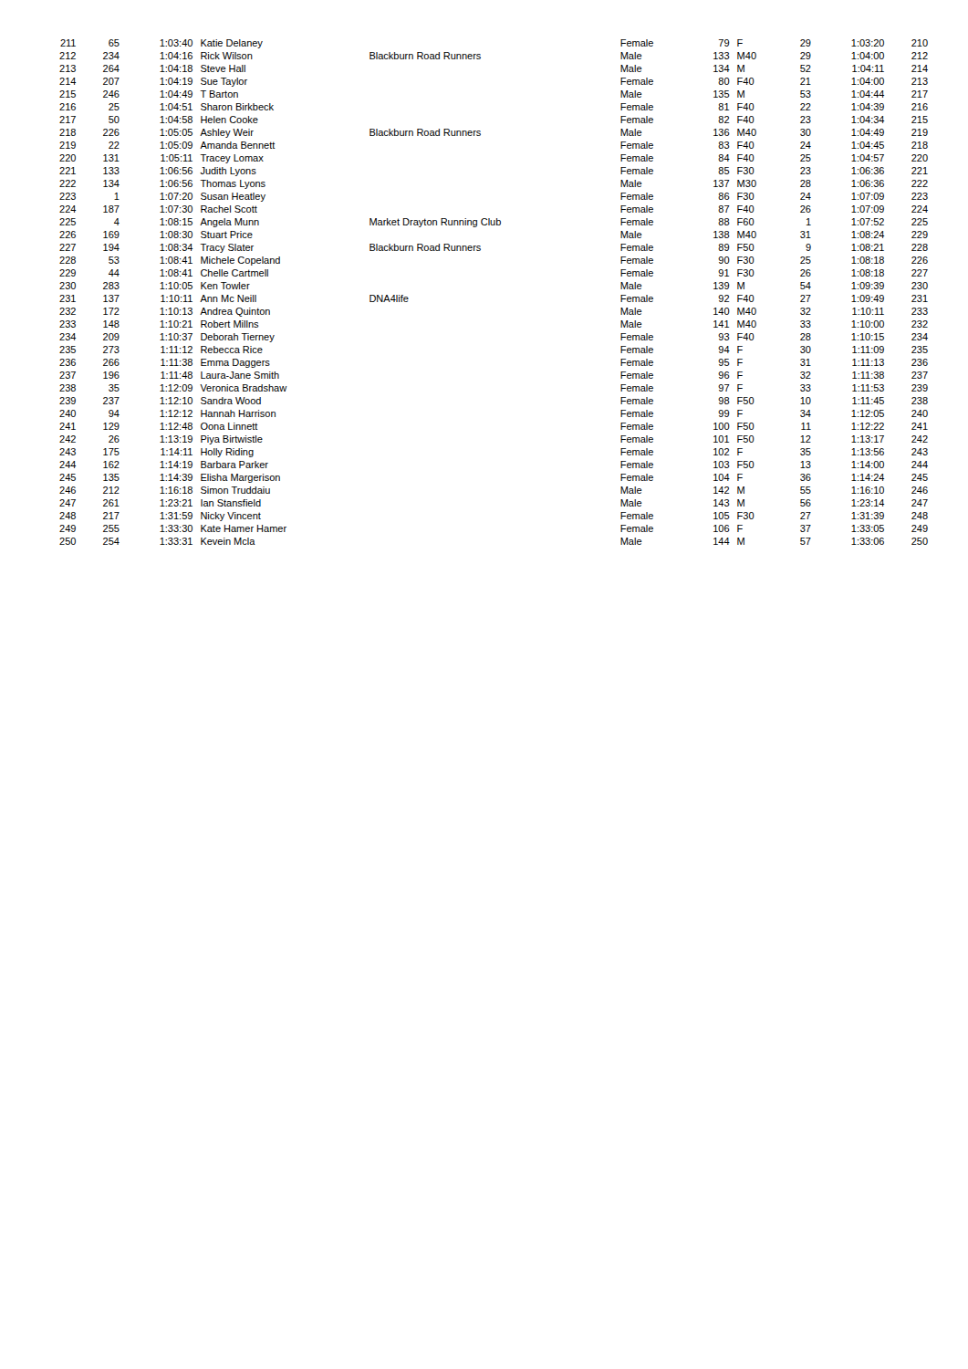| 211 | 65 | 1:03:40 | Katie Delaney | | Female | 79 | F | 29 | 1:03:20 | 210 |
| 212 | 234 | 1:04:16 | Rick Wilson | Blackburn Road Runners | Male | 133 | M40 | 29 | 1:04:00 | 212 |
| 213 | 264 | 1:04:18 | Steve Hall | | Male | 134 | M | 52 | 1:04:11 | 214 |
| 214 | 207 | 1:04:19 | Sue Taylor | | Female | 80 | F40 | 21 | 1:04:00 | 213 |
| 215 | 246 | 1:04:49 | T Barton | | Male | 135 | M | 53 | 1:04:44 | 217 |
| 216 | 25 | 1:04:51 | Sharon Birkbeck | | Female | 81 | F40 | 22 | 1:04:39 | 216 |
| 217 | 50 | 1:04:58 | Helen Cooke | | Female | 82 | F40 | 23 | 1:04:34 | 215 |
| 218 | 226 | 1:05:05 | Ashley Weir | Blackburn Road Runners | Male | 136 | M40 | 30 | 1:04:49 | 219 |
| 219 | 22 | 1:05:09 | Amanda Bennett | | Female | 83 | F40 | 24 | 1:04:45 | 218 |
| 220 | 131 | 1:05:11 | Tracey Lomax | | Female | 84 | F40 | 25 | 1:04:57 | 220 |
| 221 | 133 | 1:06:56 | Judith Lyons | | Female | 85 | F30 | 23 | 1:06:36 | 221 |
| 222 | 134 | 1:06:56 | Thomas Lyons | | Male | 137 | M30 | 28 | 1:06:36 | 222 |
| 223 | 1 | 1:07:20 | Susan Heatley | | Female | 86 | F30 | 24 | 1:07:09 | 223 |
| 224 | 187 | 1:07:30 | Rachel Scott | | Female | 87 | F40 | 26 | 1:07:09 | 224 |
| 225 | 4 | 1:08:15 | Angela Munn | Market Drayton Running Club | Female | 88 | F60 | 1 | 1:07:52 | 225 |
| 226 | 169 | 1:08:30 | Stuart Price | | Male | 138 | M40 | 31 | 1:08:24 | 229 |
| 227 | 194 | 1:08:34 | Tracy Slater | Blackburn Road Runners | Female | 89 | F50 | 9 | 1:08:21 | 228 |
| 228 | 53 | 1:08:41 | Michele Copeland | | Female | 90 | F30 | 25 | 1:08:18 | 226 |
| 229 | 44 | 1:08:41 | Chelle Cartmell | | Female | 91 | F30 | 26 | 1:08:18 | 227 |
| 230 | 283 | 1:10:05 | Ken Towler | | Male | 139 | M | 54 | 1:09:39 | 230 |
| 231 | 137 | 1:10:11 | Ann Mc Neill | DNA4life | Female | 92 | F40 | 27 | 1:09:49 | 231 |
| 232 | 172 | 1:10:13 | Andrea Quinton | | Male | 140 | M40 | 32 | 1:10:11 | 233 |
| 233 | 148 | 1:10:21 | Robert Millns | | Male | 141 | M40 | 33 | 1:10:00 | 232 |
| 234 | 209 | 1:10:37 | Deborah Tierney | | Female | 93 | F40 | 28 | 1:10:15 | 234 |
| 235 | 273 | 1:11:12 | Rebecca Rice | | Female | 94 | F | 30 | 1:11:09 | 235 |
| 236 | 266 | 1:11:38 | Emma Daggers | | Female | 95 | F | 31 | 1:11:13 | 236 |
| 237 | 196 | 1:11:48 | Laura-Jane Smith | | Female | 96 | F | 32 | 1:11:38 | 237 |
| 238 | 35 | 1:12:09 | Veronica Bradshaw | | Female | 97 | F | 33 | 1:11:53 | 239 |
| 239 | 237 | 1:12:10 | Sandra Wood | | Female | 98 | F50 | 10 | 1:11:45 | 238 |
| 240 | 94 | 1:12:12 | Hannah Harrison | | Female | 99 | F | 34 | 1:12:05 | 240 |
| 241 | 129 | 1:12:48 | Oona Linnett | | Female | 100 | F50 | 11 | 1:12:22 | 241 |
| 242 | 26 | 1:13:19 | Piya Birtwistle | | Female | 101 | F50 | 12 | 1:13:17 | 242 |
| 243 | 175 | 1:14:11 | Holly Riding | | Female | 102 | F | 35 | 1:13:56 | 243 |
| 244 | 162 | 1:14:19 | Barbara Parker | | Female | 103 | F50 | 13 | 1:14:00 | 244 |
| 245 | 135 | 1:14:39 | Elisha Margerison | | Female | 104 | F | 36 | 1:14:24 | 245 |
| 246 | 212 | 1:16:18 | Simon Truddaiu | | Male | 142 | M | 55 | 1:16:10 | 246 |
| 247 | 261 | 1:23:21 | Ian Stansfield | | Male | 143 | M | 56 | 1:23:14 | 247 |
| 248 | 217 | 1:31:59 | Nicky Vincent | | Female | 105 | F30 | 27 | 1:31:39 | 248 |
| 249 | 255 | 1:33:30 | Kate Hamer Hamer | | Female | 106 | F | 37 | 1:33:05 | 249 |
| 250 | 254 | 1:33:31 | Kevein Mcla | | Male | 144 | M | 57 | 1:33:06 | 250 |